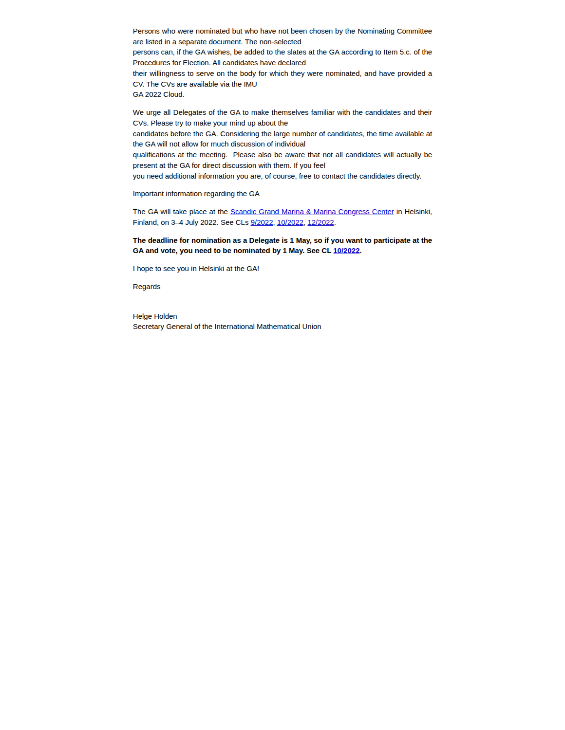Persons who were nominated but who have not been chosen by the Nominating Committee are listed in a separate document. The non-selected
persons can, if the GA wishes, be added to the slates at the GA according to Item 5.c. of the Procedures for Election. All candidates have declared
their willingness to serve on the body for which they were nominated, and have provided a CV. The CVs are available via the IMU
GA 2022 Cloud.
We urge all Delegates of the GA to make themselves familiar with the candidates and their CVs. Please try to make your mind up about the
candidates before the GA. Considering the large number of candidates, the time available at the GA will not allow for much discussion of individual
qualifications at the meeting. Please also be aware that not all candidates will actually be present at the GA for direct discussion with them. If you feel
you need additional information you are, of course, free to contact the candidates directly.
Important information regarding the GA
The GA will take place at the Scandic Grand Marina & Marina Congress Center in Helsinki, Finland, on 3–4 July 2022. See CLs 9/2022, 10/2022, 12/2022.
The deadline for nomination as a Delegate is 1 May, so if you want to participate at the GA and vote, you need to be nominated by 1 May. See CL 10/2022.
I hope to see you in Helsinki at the GA!
Regards
Helge Holden
Secretary General of the International Mathematical Union